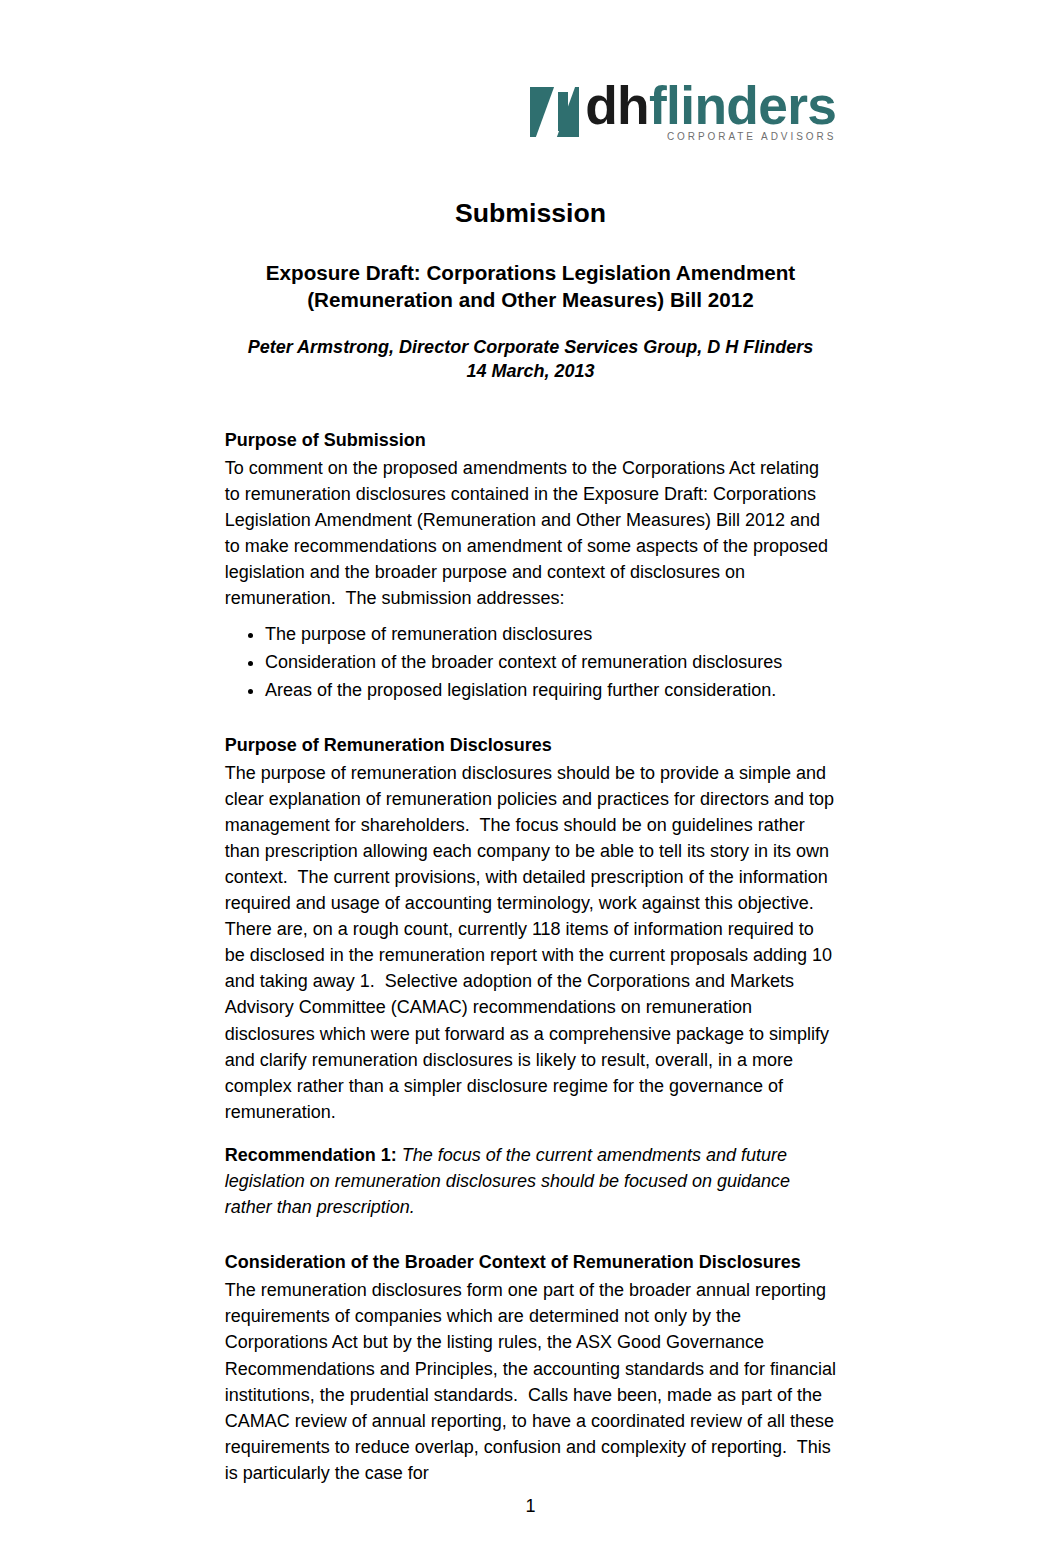dh flinders
CORPORATE ADVISORS
Submission
Exposure Draft: Corporations Legislation Amendment
(Remuneration and Other Measures) Bill 2012
Peter Armstrong, Director Corporate Services Group, D H Flinders
14 March, 2013
Purpose of Submission
To comment on the proposed amendments to the Corporations Act relating to remuneration disclosures contained in the Exposure Draft: Corporations Legislation Amendment (Remuneration and Other Measures) Bill 2012 and to make recommendations on amendment of some aspects of the proposed legislation and the broader purpose and context of disclosures on remuneration. The submission addresses:
The purpose of remuneration disclosures
Consideration of the broader context of remuneration disclosures
Areas of the proposed legislation requiring further consideration.
Purpose of Remuneration Disclosures
The purpose of remuneration disclosures should be to provide a simple and clear explanation of remuneration policies and practices for directors and top management for shareholders. The focus should be on guidelines rather than prescription allowing each company to be able to tell its story in its own context. The current provisions, with detailed prescription of the information required and usage of accounting terminology, work against this objective. There are, on a rough count, currently 118 items of information required to be disclosed in the remuneration report with the current proposals adding 10 and taking away 1. Selective adoption of the Corporations and Markets Advisory Committee (CAMAC) recommendations on remuneration disclosures which were put forward as a comprehensive package to simplify and clarify remuneration disclosures is likely to result, overall, in a more complex rather than a simpler disclosure regime for the governance of remuneration.
Recommendation 1: The focus of the current amendments and future legislation on remuneration disclosures should be focused on guidance rather than prescription.
Consideration of the Broader Context of Remuneration Disclosures
The remuneration disclosures form one part of the broader annual reporting requirements of companies which are determined not only by the Corporations Act but by the listing rules, the ASX Good Governance Recommendations and Principles, the accounting standards and for financial institutions, the prudential standards. Calls have been, made as part of the CAMAC review of annual reporting, to have a coordinated review of all these requirements to reduce overlap, confusion and complexity of reporting. This is particularly the case for
1